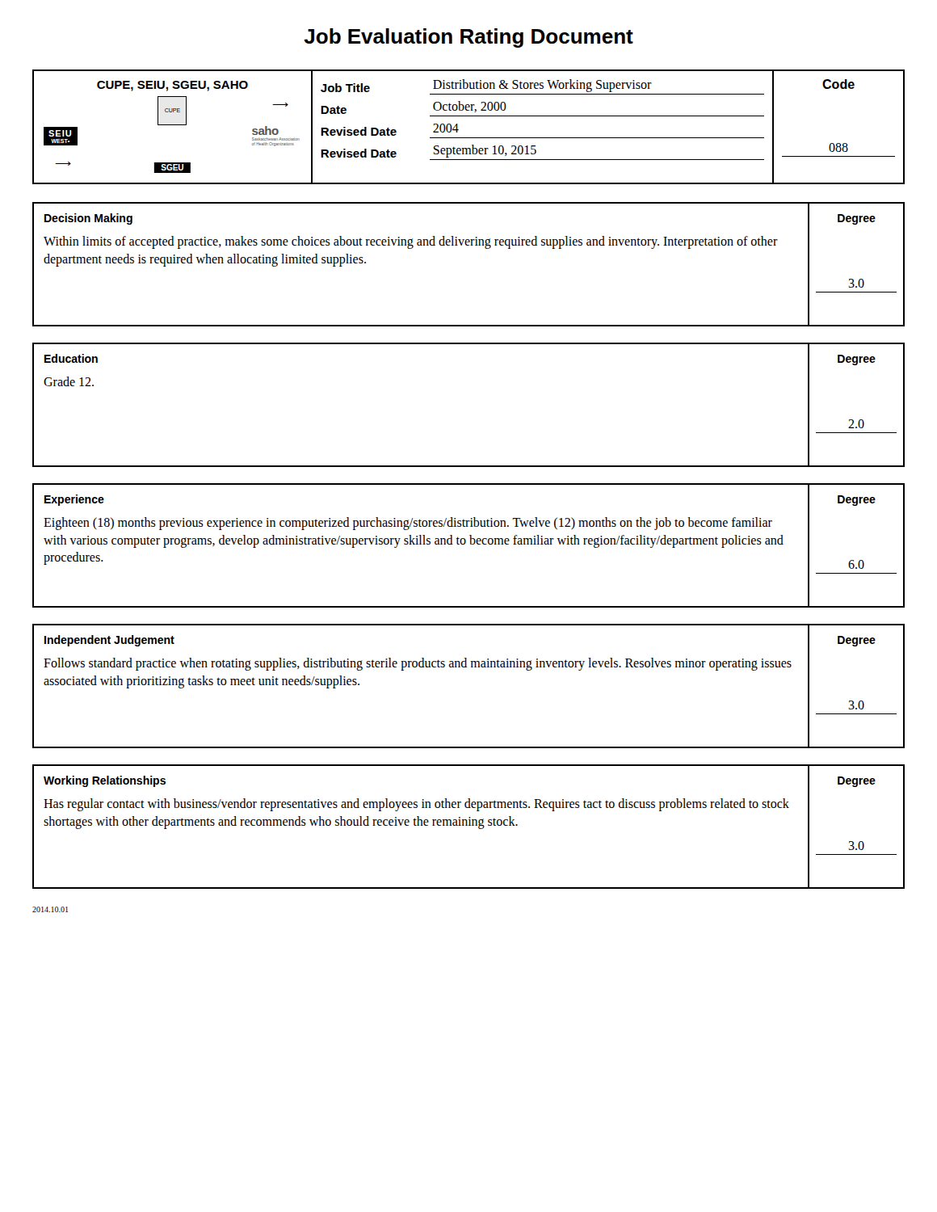Job Evaluation Rating Document
CUPE, SEIU, SGEU, SAHO
⟶
CUPE
SEIUWEST•
saho
Saskatchewan Association
of Health Organizations
SGEU
⟶
Job Title
Distribution & Stores Working Supervisor
Date
October, 2000
Revised Date
2004
Revised Date
September 10, 2015
Code
088
Decision Making
Within limits of accepted practice, makes some choices about receiving and delivering required supplies and inventory. Interpretation of other department needs is required when allocating limited supplies.
Degree
3.0
Education
Grade 12.
Degree
2.0
Experience
Eighteen (18) months previous experience in computerized purchasing/stores/distribution. Twelve (12) months on the job to become familiar with various computer programs, develop administrative/supervisory skills and to become familiar with region/facility/department policies and procedures.
Degree
6.0
Independent Judgement
Follows standard practice when rotating supplies, distributing sterile products and maintaining inventory levels. Resolves minor operating issues associated with prioritizing tasks to meet unit needs/supplies.
Degree
3.0
Working Relationships
Has regular contact with business/vendor representatives and employees in other departments. Requires tact to discuss problems related to stock shortages with other departments and recommends who should receive the remaining stock.
Degree
3.0
2014.10.01